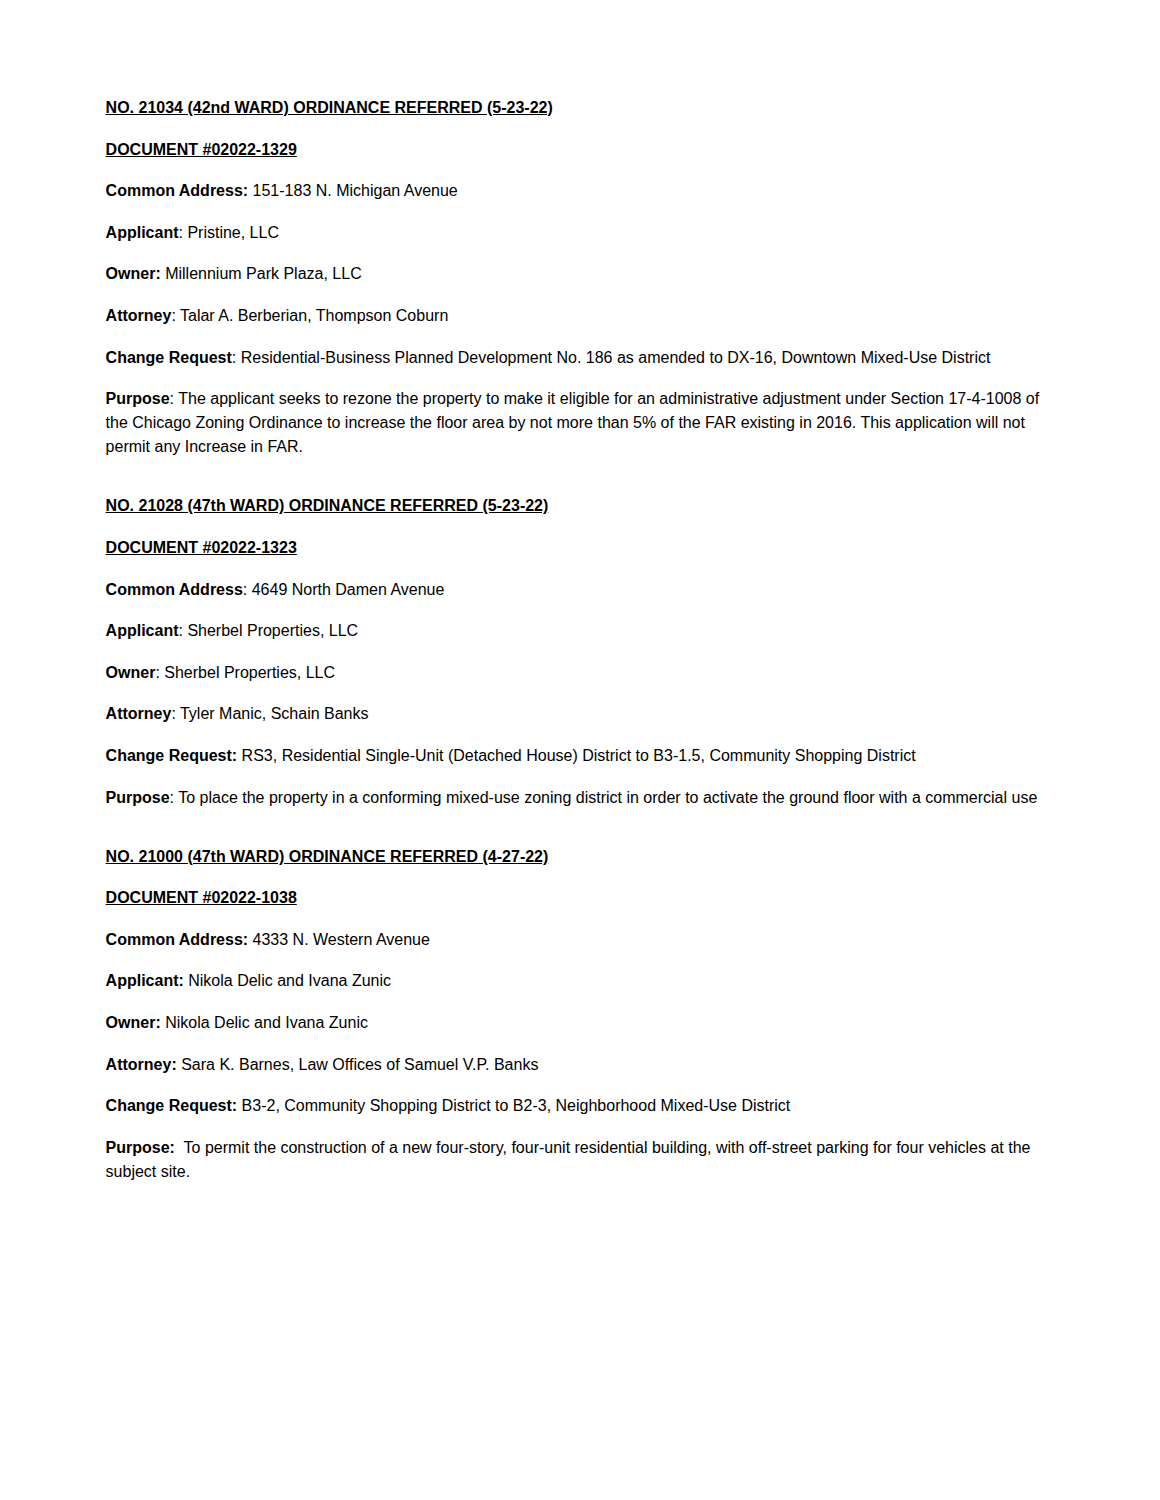NO. 21034 (42nd WARD) ORDINANCE REFERRED (5-23-22)
DOCUMENT #02022-1329
Common Address: 151-183 N. Michigan Avenue
Applicant: Pristine, LLC
Owner: Millennium Park Plaza, LLC
Attorney: Talar A. Berberian, Thompson Coburn
Change Request: Residential-Business Planned Development No. 186 as amended to DX-16, Downtown Mixed-Use District
Purpose: The applicant seeks to rezone the property to make it eligible for an administrative adjustment under Section 17-4-1008 of the Chicago Zoning Ordinance to increase the floor area by not more than 5% of the FAR existing in 2016. This application will not permit any Increase in FAR.
NO. 21028 (47th WARD) ORDINANCE REFERRED (5-23-22)
DOCUMENT #02022-1323
Common Address: 4649 North Damen Avenue
Applicant: Sherbel Properties, LLC
Owner: Sherbel Properties, LLC
Attorney: Tyler Manic, Schain Banks
Change Request: RS3, Residential Single-Unit (Detached House) District to B3-1.5, Community Shopping District
Purpose: To place the property in a conforming mixed-use zoning district in order to activate the ground floor with a commercial use
NO. 21000 (47th WARD) ORDINANCE REFERRED (4-27-22)
DOCUMENT #02022-1038
Common Address: 4333 N. Western Avenue
Applicant: Nikola Delic and Ivana Zunic
Owner: Nikola Delic and Ivana Zunic
Attorney: Sara K. Barnes, Law Offices of Samuel V.P. Banks
Change Request: B3-2, Community Shopping District to B2-3, Neighborhood Mixed-Use District
Purpose: To permit the construction of a new four-story, four-unit residential building, with off-street parking for four vehicles at the subject site.